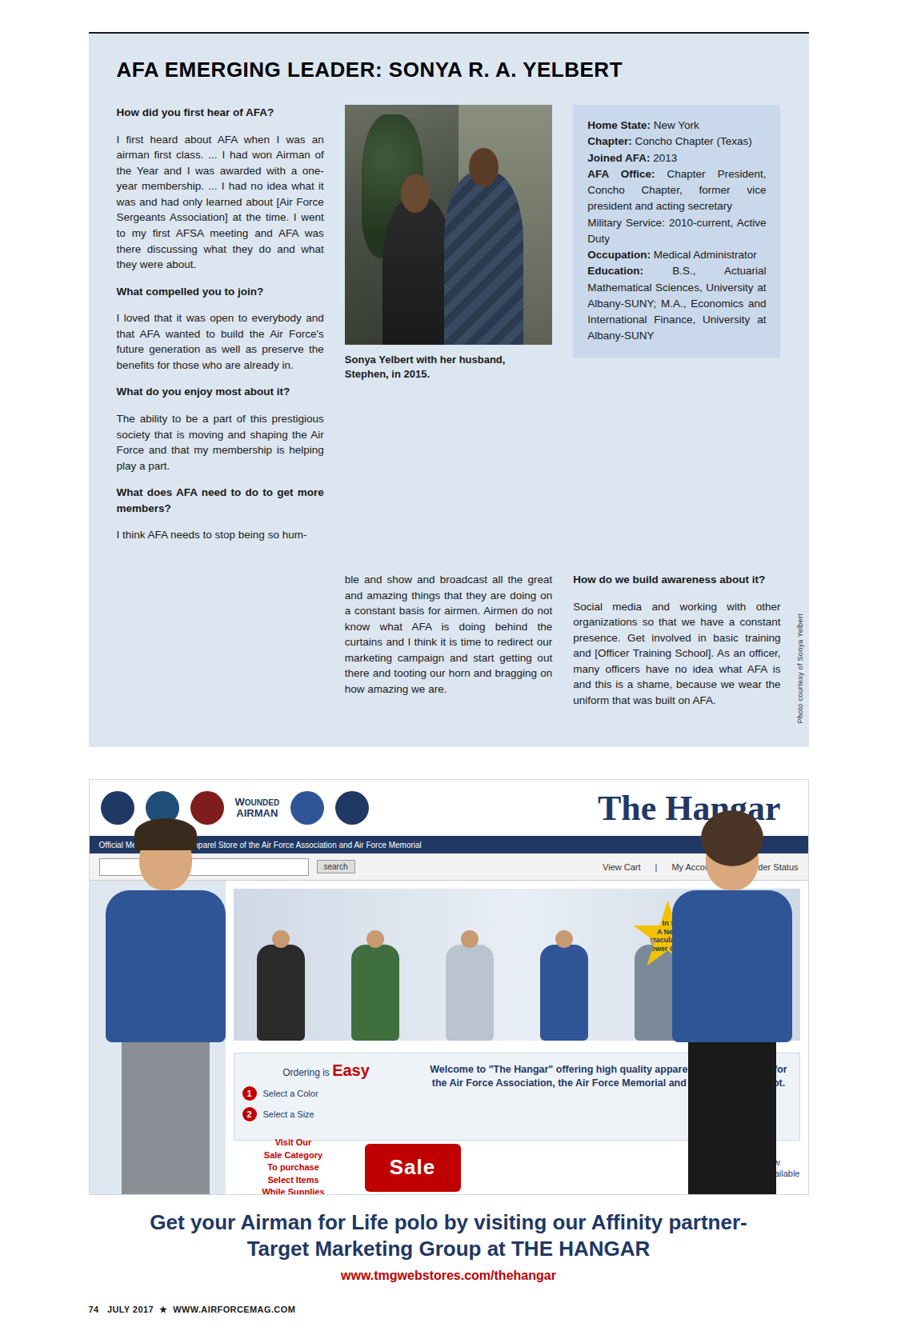AFA EMERGING LEADER: SONYA R. A. YELBERT
How did you first hear of AFA?
I first heard about AFA when I was an airman first class. ... I had won Airman of the Year and I was awarded with a one-year membership. ... I had no idea what it was and had only learned about [Air Force Sergeants Association] at the time. I went to my first AFSA meeting and AFA was there discussing what they do and what they were about.
What compelled you to join?
I loved that it was open to everybody and that AFA wanted to build the Air Force's future generation as well as preserve the benefits for those who are already in.
What do you enjoy most about it?
The ability to be a part of this prestigious society that is moving and shaping the Air Force and that my membership is helping play a part.
What does AFA need to do to get more members?
I think AFA needs to stop being so hum-
Sonya Yelbert with her husband,
Stephen, in 2015.
Home State: New York
Chapter: Concho Chapter (Texas)
Joined AFA: 2013
AFA Office: Chapter President, Concho Chapter, former vice president and acting secretary
Military Service: 2010-current, Active Duty
Occupation: Medical Administrator
Education: B.S., Actuarial Mathematical Sciences, University at Albany-SUNY; M.A., Economics and International Finance, University at Albany-SUNY
ble and show and broadcast all the great and amazing things that they are doing on a constant basis for airmen. Airmen do not know what AFA is doing behind the curtains and I think it is time to redirect our marketing campaign and start getting out there and tooting our horn and bragging on how amazing we are.
How do we build awareness about it?
Social media and working with other organizations so that we have a constant presence. Get involved in basic training and [Officer Training School]. As an officer, many officers have no idea what AFA is and this is a shame, because we wear the uniform that was built on AFA.
Photo courtesy of Sonya Yelbert
WOUNDED
AIRMAN
The Hangar
Official Merchandise and Apparel Store of the Air Force Association and Air Force Memorial
search
View Cart | My Account | Order Status
Airpower Classics
er Items
ccessories
ccessories
e
er
ess Shirts
terwear
lo Shirts
ss Shirts
arwear
o Shirts
cessories
Sh
ficates
Scarves
Now In Stock
A New
Spectacular Book!
Airpower Classics
Ordering is Easy
1 Select a Color
2 Select a Size
Welcome to "The Hangar" offering high quality apparel and accessories for the Air Force Association, the Air Force Memorial and AFA's Cyber Patriot.
Visit Our
Sale Category
To purchase
Select Items
While Supplies
Sale
New
Logo Available
Get your Airman for Life polo by visiting our Affinity partner-
Target Marketing Group at THE HANGAR
www.tmgwebstores.com/thehangar
74 JULY 2017 ★ WWW.AIRFORCEMAG.COM